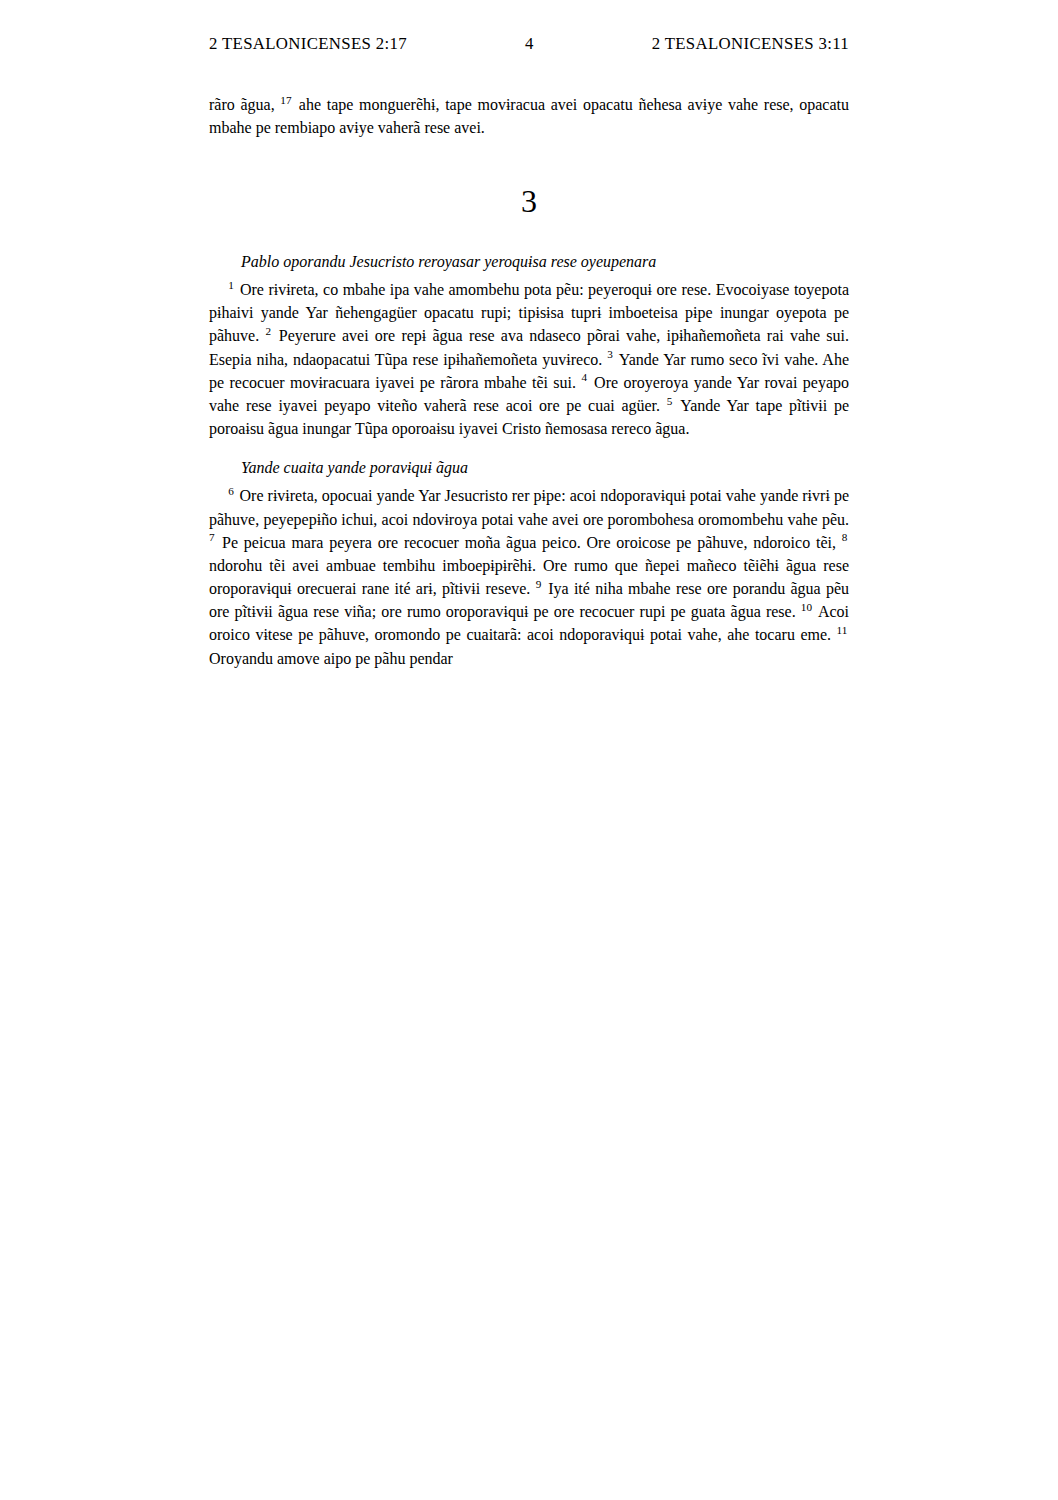2 TESALONICENSES 2:17 4 2 TESALONICENSES 3:11
rãro ãgua, 17 ahe tape monguerẽhɨ, tape movɨracua avei opacatu ñehesa avɨye vahe rese, opacatu mbahe pe rembiapo avɨye vaherã rese avei.
3
Pablo oporandu Jesucristo reroyasar yeroquɨsa rese oyeupenara
1 Ore rɨvɨreta, co mbahe ipa vahe amombehu pota pẽu: peyeroquɨ ore rese. Evocoiyase toyepota pɨhaivi yande Yar ñehengagüer opacatu rupi; tipɨsɨsa tuprɨ imboeteisa pɨpe inungar oyepota pe pãhuve. 2 Peyerure avei ore repɨ ãgua rese ava ndaseco põrai vahe, ipɨhañemoñeta rai vahe sui. Esepia niha, ndaopacatui Tũpa rese ipɨhañemoñeta yuvɨreco. 3 Yande Yar rumo seco ĩvi vahe. Ahe pe recocuer movɨracuara iyavei pe rãrora mbahe tẽi sui. 4 Ore oroyeroya yande Yar rovai peyapo vahe rese iyavei peyapo vɨteño vaherã rese acoi ore pe cuai agüer. 5 Yande Yar tape pĩtɨvɨi pe poroaɨsu ãgua inungar Tũpa oporoaɨsu iyavei Cristo ñemosasa rereco ãgua.
Yande cuaita yande poravɨquɨ ãgua
6 Ore rɨvɨreta, opocuai yande Yar Jesucristo rer pɨpe: acoi ndoporavɨquɨ potai vahe yande rɨvrɨ pe pãhuve, peyepepɨño ichui, acoi ndovɨroya potai vahe avei ore porombohesa oromombehu vahe pẽu. 7 Pe peicua mara peyera ore recocuer moña ãgua peico. Ore oroicose pe pãhuve, ndoroico tẽi, 8 ndorohu tẽi avei ambuae tembihu imboepɨpɨrẽhɨ. Ore rumo que ñepei mañeco tẽiẽhɨ ãgua rese oroporavɨquɨ orecuerai rane ité arɨ, pĩtɨvɨi reseve. 9 Iya ité niha mbahe rese ore porandu ãgua pẽu ore pĩtɨvɨi ãgua rese viña; ore rumo oroporavɨquɨ pe ore recocuer rupi pe guata ãgua rese. 10 Acoi oroico vɨtese pe pãhuve, oromondo pe cuaitarã: acoi ndoporavɨquɨ potai vahe, ahe tocaru eme. 11 Oroyandu amove aipo pe pãhu pendar